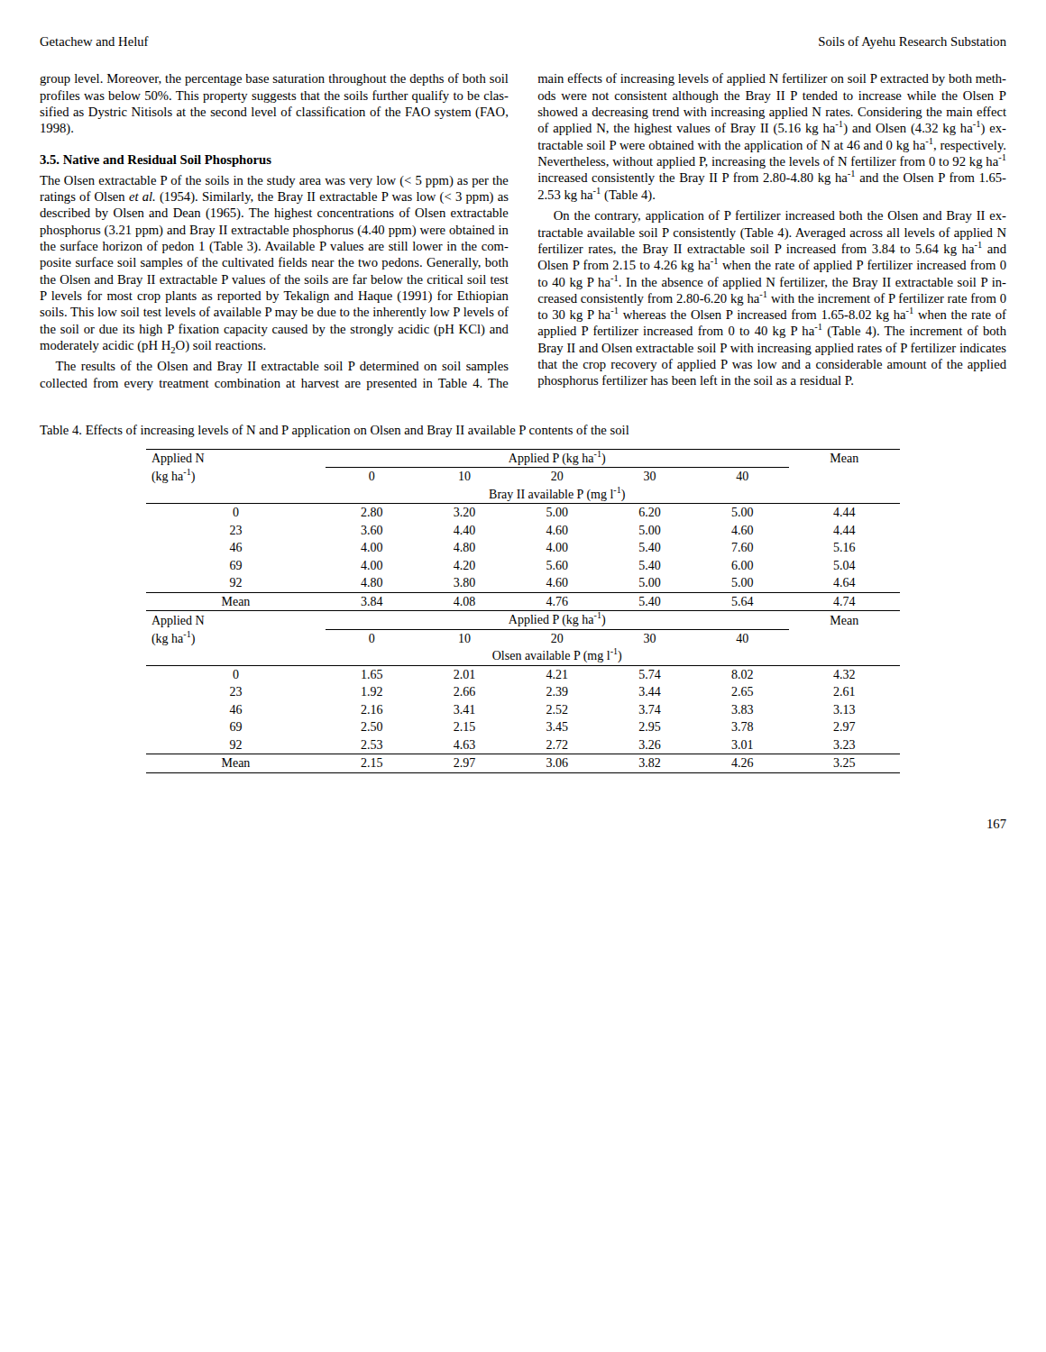Getachew and Heluf
Soils of Ayehu Research Substation
group level. Moreover, the percentage base saturation throughout the depths of both soil profiles was below 50%. This property suggests that the soils further qualify to be classified as Dystric Nitisols at the second level of classification of the FAO system (FAO, 1998).
3.5. Native and Residual Soil Phosphorus
The Olsen extractable P of the soils in the study area was very low (< 5 ppm) as per the ratings of Olsen et al. (1954). Similarly, the Bray II extractable P was low (< 3 ppm) as described by Olsen and Dean (1965). The highest concentrations of Olsen extractable phosphorus (3.21 ppm) and Bray II extractable phosphorus (4.40 ppm) were obtained in the surface horizon of pedon 1 (Table 3). Available P values are still lower in the composite surface soil samples of the cultivated fields near the two pedons. Generally, both the Olsen and Bray II extractable P values of the soils are far below the critical soil test P levels for most crop plants as reported by Tekalign and Haque (1991) for Ethiopian soils. This low soil test levels of available P may be due to the inherently low P levels of the soil or due its high P fixation capacity caused by the strongly acidic (pH KCl) and moderately acidic (pH H2O) soil reactions.
The results of the Olsen and Bray II extractable soil P determined on soil samples collected from every treatment combination at harvest are presented in Table 4. The main effects of increasing levels of applied N fertilizer on soil P extracted by both methods were not consistent although the Bray II P tended to increase while the Olsen P showed a decreasing trend with increasing applied N rates. Considering the main effect of applied N, the highest values of Bray II (5.16 kg ha-1) and Olsen (4.32 kg ha-1) extractable soil P were obtained with the application of N at 46 and 0 kg ha-1, respectively. Nevertheless, without applied P, increasing the levels of N fertilizer from 0 to 92 kg ha-1 increased consistently the Bray II P from 2.80-4.80 kg ha-1 and the Olsen P from 1.65-2.53 kg ha-1 (Table 4).
On the contrary, application of P fertilizer increased both the Olsen and Bray II extractable available soil P consistently (Table 4). Averaged across all levels of applied N fertilizer rates, the Bray II extractable soil P increased from 3.84 to 5.64 kg ha-1 and Olsen P from 2.15 to 4.26 kg ha-1 when the rate of applied P fertilizer increased from 0 to 40 kg P ha-1. In the absence of applied N fertilizer, the Bray II extractable soil P increased consistently from 2.80-6.20 kg ha-1 with the increment of P fertilizer rate from 0 to 30 kg P ha-1 whereas the Olsen P increased from 1.65-8.02 kg ha-1 when the rate of applied P fertilizer increased from 0 to 40 kg P ha-1 (Table 4). The increment of both Bray II and Olsen extractable soil P with increasing applied rates of P fertilizer indicates that the crop recovery of applied P was low and a considerable amount of the applied phosphorus fertilizer has been left in the soil as a residual P.
Table 4. Effects of increasing levels of N and P application on Olsen and Bray II available P contents of the soil
| Applied N | Applied P (kg ha -1 ) | Mean |
| (kg ha -1 ) | 0 | 10 | 20 | 30 | 40 | |
| | Bray II available P (mg l -1 ) | |
| 0 | 2.80 | 3.20 | 5.00 | 6.20 | 5.00 | 4.44 |
| 23 | 3.60 | 4.40 | 4.60 | 5.00 | 4.60 | 4.44 |
| 46 | 4.00 | 4.80 | 4.00 | 5.40 | 7.60 | 5.16 |
| 69 | 4.00 | 4.20 | 5.60 | 5.40 | 6.00 | 5.04 |
| 92 | 4.80 | 3.80 | 4.60 | 5.00 | 5.00 | 4.64 |
| Mean | 3.84 | 4.08 | 4.76 | 5.40 | 5.64 | 4.74 |
| Applied N | Applied P (kg ha -1 ) | Mean |
| (kg ha -1 ) | 0 | 10 | 20 | 30 | 40 | |
| | Olsen available P (mg l -1 ) | |
| 0 | 1.65 | 2.01 | 4.21 | 5.74 | 8.02 | 4.32 |
| 23 | 1.92 | 2.66 | 2.39 | 3.44 | 2.65 | 2.61 |
| 46 | 2.16 | 3.41 | 2.52 | 3.74 | 3.83 | 3.13 |
| 69 | 2.50 | 2.15 | 3.45 | 2.95 | 3.78 | 2.97 |
| 92 | 2.53 | 4.63 | 2.72 | 3.26 | 3.01 | 3.23 |
| Mean | 2.15 | 2.97 | 3.06 | 3.82 | 4.26 | 3.25 |
167